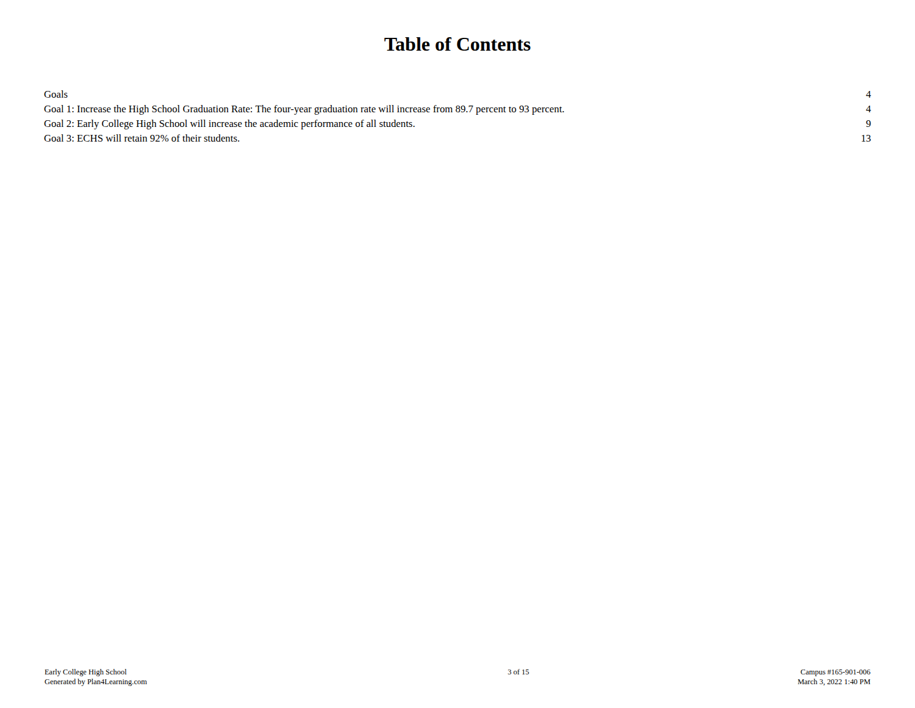Table of Contents
| Goals | 4 |
| Goal 1: Increase the High School Graduation Rate: The four-year graduation rate will increase from 89.7 percent to 93 percent. | 4 |
| Goal 2: Early College High School will increase the academic performance of all students. | 9 |
| Goal 3: ECHS will retain 92% of their students. | 13 |
| Early College High School Generated by Plan4Learning.com | 3 of 15 | Campus #165-901-006 March 3, 2022 1:40 PM |